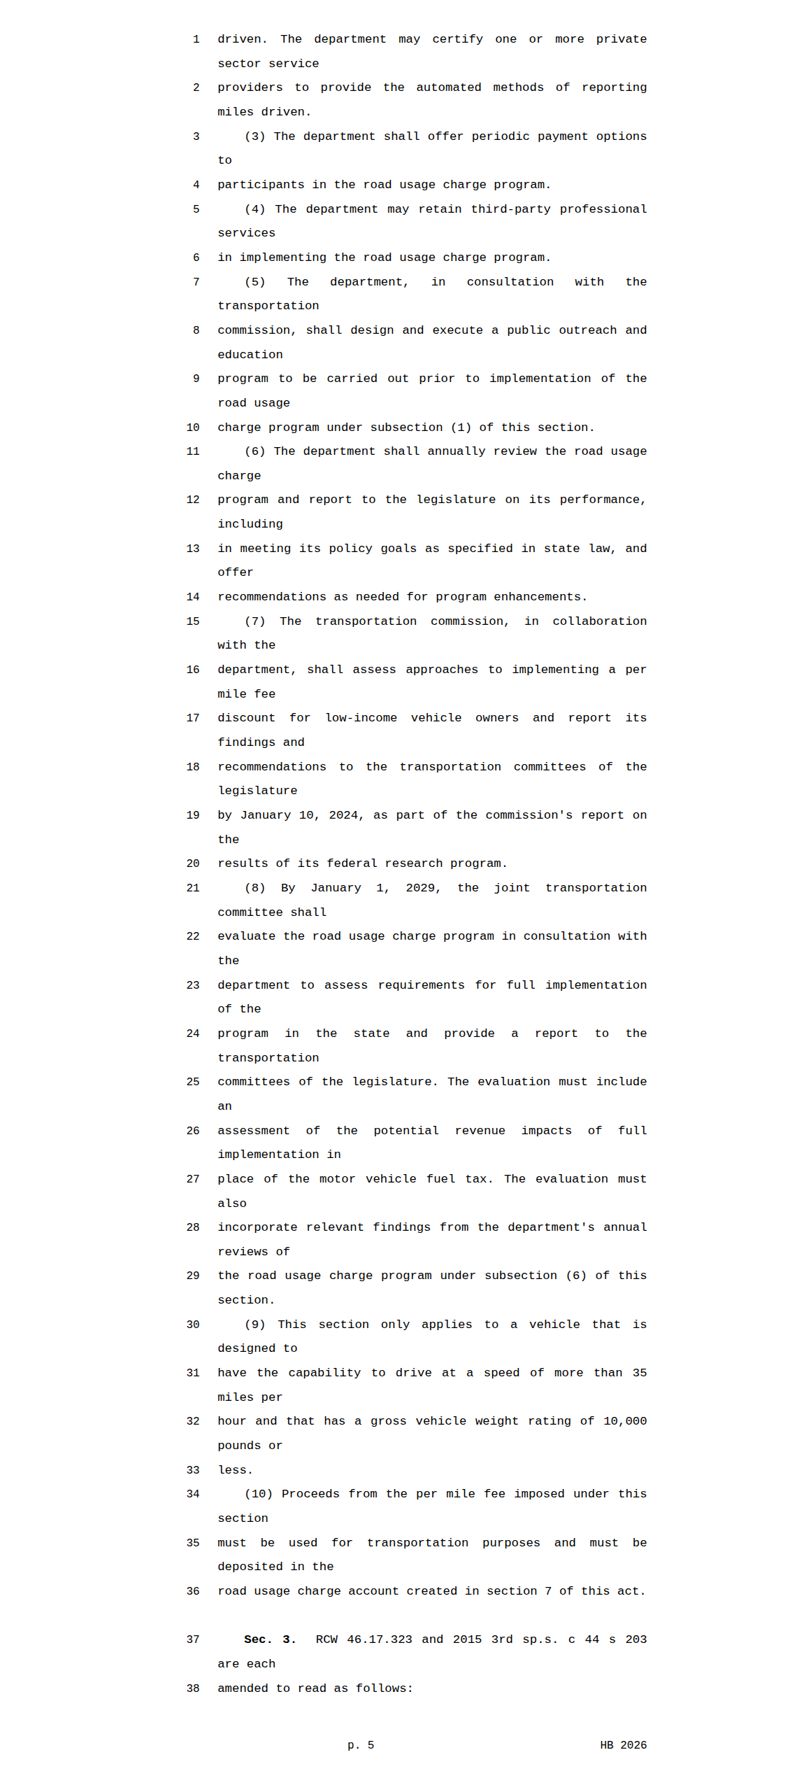1 driven. The department may certify one or more private sector service
2 providers to provide the automated methods of reporting miles driven.
3(3) The department shall offer periodic payment options to
4 participants in the road usage charge program.
5(4) The department may retain third-party professional services
6 in implementing the road usage charge program.
7(5) The department, in consultation with the transportation
8 commission, shall design and execute a public outreach and education
9 program to be carried out prior to implementation of the road usage
10 charge program under subsection (1) of this section.
11(6) The department shall annually review the road usage charge
12 program and report to the legislature on its performance, including
13 in meeting its policy goals as specified in state law, and offer
14 recommendations as needed for program enhancements.
15(7) The transportation commission, in collaboration with the
16 department, shall assess approaches to implementing a per mile fee
17 discount for low-income vehicle owners and report its findings and
18 recommendations to the transportation committees of the legislature
19 by January 10, 2024, as part of the commission's report on the
20 results of its federal research program.
21(8) By January 1, 2029, the joint transportation committee shall
22 evaluate the road usage charge program in consultation with the
23 department to assess requirements for full implementation of the
24 program in the state and provide a report to the transportation
25 committees of the legislature. The evaluation must include an
26 assessment of the potential revenue impacts of full implementation in
27 place of the motor vehicle fuel tax. The evaluation must also
28 incorporate relevant findings from the department's annual reviews of
29 the road usage charge program under subsection (6) of this section.
30(9) This section only applies to a vehicle that is designed to
31 have the capability to drive at a speed of more than 35 miles per
32 hour and that has a gross vehicle weight rating of 10,000 pounds or
33 less.
34(10) Proceeds from the per mile fee imposed under this section
35 must be used for transportation purposes and must be deposited in the
36 road usage charge account created in section 7 of this act.
37 Sec. 3. RCW 46.17.323 and 2015 3rd sp.s. c 44 s 203 are each
38 amended to read as follows:
p. 5 HB 2026